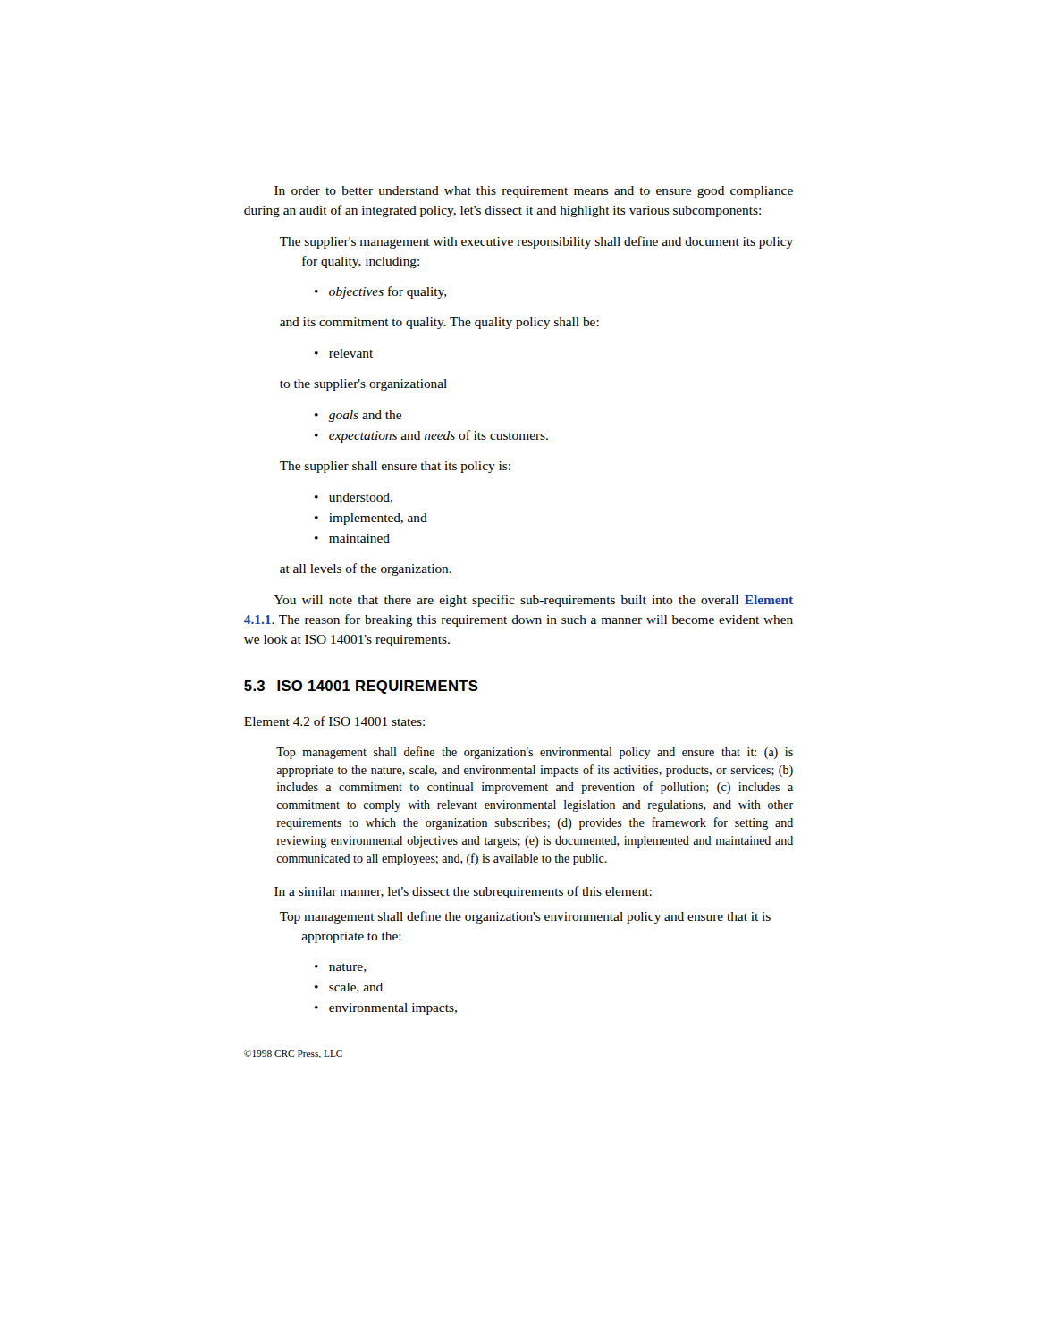In order to better understand what this requirement means and to ensure good compliance during an audit of an integrated policy, let's dissect it and highlight its various subcomponents:
The supplier's management with executive responsibility shall define and document its policy for quality, including:
objectives for quality,
and its commitment to quality. The quality policy shall be:
relevant
to the supplier's organizational
goals and the
expectations and needs of its customers.
The supplier shall ensure that its policy is:
understood,
implemented, and
maintained
at all levels of the organization.
You will note that there are eight specific sub-requirements built into the overall Element 4.1.1. The reason for breaking this requirement down in such a manner will become evident when we look at ISO 14001's requirements.
5.3 ISO 14001 REQUIREMENTS
Element 4.2 of ISO 14001 states:
Top management shall define the organization's environmental policy and ensure that it: (a) is appropriate to the nature, scale, and environmental impacts of its activities, products, or services; (b) includes a commitment to continual improvement and prevention of pollution; (c) includes a commitment to comply with relevant environmental legislation and regulations, and with other requirements to which the organization subscribes; (d) provides the framework for setting and reviewing environmental objectives and targets; (e) is documented, implemented and maintained and communicated to all employees; and, (f) is available to the public.
In a similar manner, let's dissect the subrequirements of this element:
Top management shall define the organization's environmental policy and ensure that it is appropriate to the:
nature,
scale, and
environmental impacts,
©1998 CRC Press, LLC